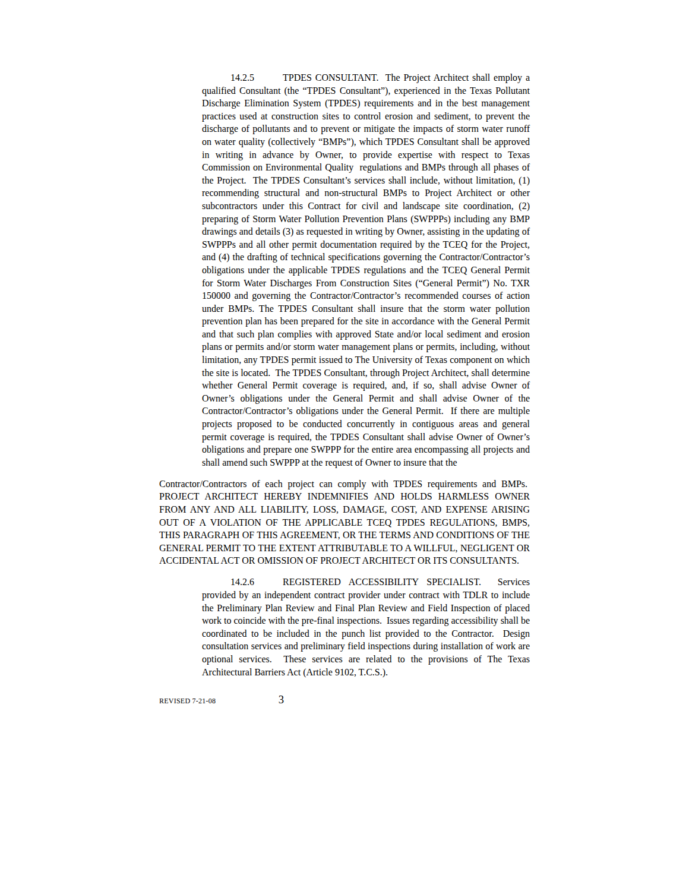14.2.5 TPDES CONSULTANT. The Project Architect shall employ a qualified Consultant (the “TPDES Consultant”), experienced in the Texas Pollutant Discharge Elimination System (TPDES) requirements and in the best management practices used at construction sites to control erosion and sediment, to prevent the discharge of pollutants and to prevent or mitigate the impacts of storm water runoff on water quality (collectively “BMPs”), which TPDES Consultant shall be approved in writing in advance by Owner, to provide expertise with respect to Texas Commission on Environmental Quality regulations and BMPs through all phases of the Project. The TPDES Consultant’s services shall include, without limitation, (1) recommending structural and non-structural BMPs to Project Architect or other subcontractors under this Contract for civil and landscape site coordination, (2) preparing of Storm Water Pollution Prevention Plans (SWPPPs) including any BMP drawings and details (3) as requested in writing by Owner, assisting in the updating of SWPPPs and all other permit documentation required by the TCEQ for the Project, and (4) the drafting of technical specifications governing the Contractor/Contractor’s obligations under the applicable TPDES regulations and the TCEQ General Permit for Storm Water Discharges From Construction Sites (“General Permit”) No. TXR 150000 and governing the Contractor/Contractor’s recommended courses of action under BMPs. The TPDES Consultant shall insure that the storm water pollution prevention plan has been prepared for the site in accordance with the General Permit and that such plan complies with approved State and/or local sediment and erosion plans or permits and/or storm water management plans or permits, including, without limitation, any TPDES permit issued to The University of Texas component on which the site is located. The TPDES Consultant, through Project Architect, shall determine whether General Permit coverage is required, and, if so, shall advise Owner of Owner’s obligations under the General Permit and shall advise Owner of the Contractor/Contractor’s obligations under the General Permit. If there are multiple projects proposed to be conducted concurrently in contiguous areas and general permit coverage is required, the TPDES Consultant shall advise Owner of Owner’s obligations and prepare one SWPPP for the entire area encompassing all projects and shall amend such SWPPP at the request of Owner to insure that the
Contractor/Contractors of each project can comply with TPDES requirements and BMPs. Project Architect hereby indemnifies and holds harmless Owner from any and all liability, loss, damage, cost, and expense arising out of a violation of the applicable TCEQ TPDES regulations, BMPs, this paragraph of this Agreement, or the terms and conditions of the General Permit to the extent attributable to a willful, negligent or accidental act or omission of Project Architect or its Consultants.
14.2.6 REGISTERED ACCESSIBILITY SPECIALIST. Services provided by an independent contract provider under contract with TDLR to include the Preliminary Plan Review and Final Plan Review and Field Inspection of placed work to coincide with the pre-final inspections. Issues regarding accessibility shall be coordinated to be included in the punch list provided to the Contractor. Design consultation services and preliminary field inspections during installation of work are optional services. These services are related to the provisions of The Texas Architectural Barriers Act (Article 9102, T.C.S.).
REVISED 7-21-083